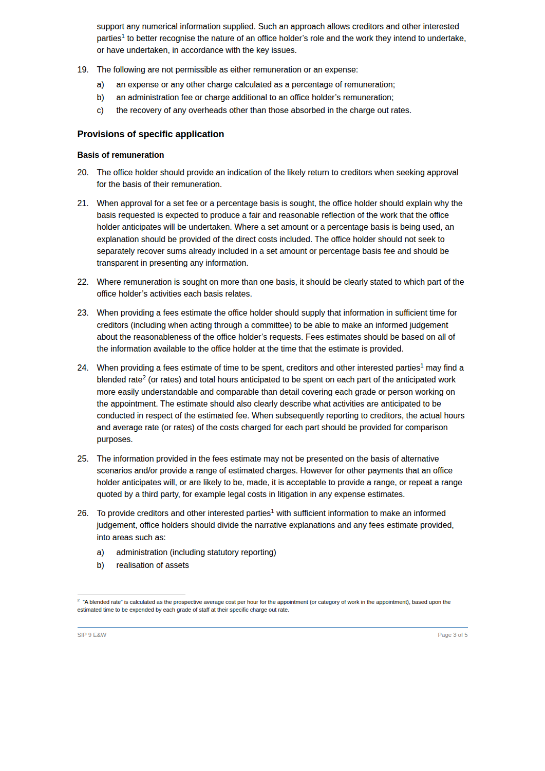support any numerical information supplied. Such an approach allows creditors and other interested parties1 to better recognise the nature of an office holder’s role and the work they intend to undertake, or have undertaken, in accordance with the key issues.
19. The following are not permissible as either remuneration or an expense:
a) an expense or any other charge calculated as a percentage of remuneration;
b) an administration fee or charge additional to an office holder’s remuneration;
c) the recovery of any overheads other than those absorbed in the charge out rates.
Provisions of specific application
Basis of remuneration
20. The office holder should provide an indication of the likely return to creditors when seeking approval for the basis of their remuneration.
21. When approval for a set fee or a percentage basis is sought, the office holder should explain why the basis requested is expected to produce a fair and reasonable reflection of the work that the office holder anticipates will be undertaken. Where a set amount or a percentage basis is being used, an explanation should be provided of the direct costs included. The office holder should not seek to separately recover sums already included in a set amount or percentage basis fee and should be transparent in presenting any information.
22. Where remuneration is sought on more than one basis, it should be clearly stated to which part of the office holder’s activities each basis relates.
23. When providing a fees estimate the office holder should supply that information in sufficient time for creditors (including when acting through a committee) to be able to make an informed judgement about the reasonableness of the office holder’s requests. Fees estimates should be based on all of the information available to the office holder at the time that the estimate is provided.
24. When providing a fees estimate of time to be spent, creditors and other interested parties1 may find a blended rate2 (or rates) and total hours anticipated to be spent on each part of the anticipated work more easily understandable and comparable than detail covering each grade or person working on the appointment. The estimate should also clearly describe what activities are anticipated to be conducted in respect of the estimated fee. When subsequently reporting to creditors, the actual hours and average rate (or rates) of the costs charged for each part should be provided for comparison purposes.
25. The information provided in the fees estimate may not be presented on the basis of alternative scenarios and/or provide a range of estimated charges. However for other payments that an office holder anticipates will, or are likely to be, made, it is acceptable to provide a range, or repeat a range quoted by a third party, for example legal costs in litigation in any expense estimates.
26. To provide creditors and other interested parties1 with sufficient information to make an informed judgement, office holders should divide the narrative explanations and any fees estimate provided, into areas such as:
a) administration (including statutory reporting)
b) realisation of assets
2 “A blended rate” is calculated as the prospective average cost per hour for the appointment (or category of work in the appointment), based upon the estimated time to be expended by each grade of staff at their specific charge out rate.
SIP 9 E&W Page 3 of 5